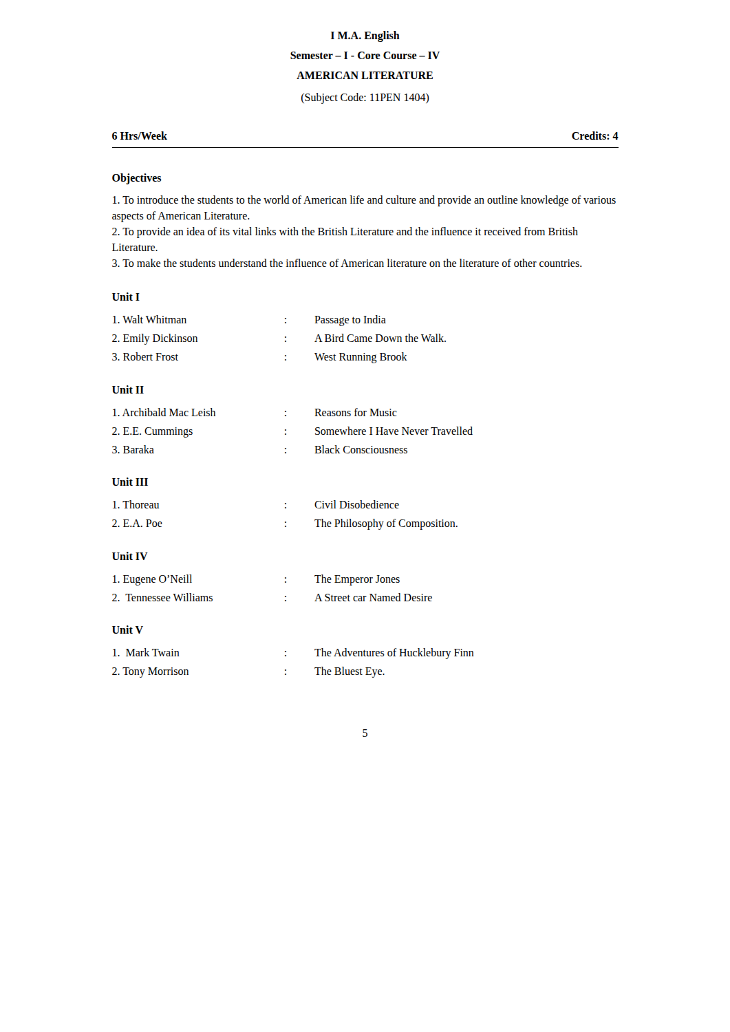I M.A. English
Semester – I - Core Course – IV
AMERICAN LITERATURE
(Subject Code: 11PEN 1404)
6 Hrs/Week Credits: 4
Objectives
1. To introduce the students to the world of American life and culture and provide an outline knowledge of various aspects of American Literature.
2. To provide an idea of its vital links with the British Literature and the influence it received from British Literature.
3. To make the students understand the influence of American literature on the literature of other countries.
Unit I
| 1. Walt Whitman | : | Passage to India |
| 2. Emily Dickinson | : | A Bird Came Down the Walk. |
| 3. Robert Frost | : | West Running Brook |
Unit II
| 1. Archibald Mac Leish | : | Reasons for Music |
| 2. E.E. Cummings | : | Somewhere I Have Never Travelled |
| 3. Baraka | : | Black Consciousness |
Unit III
| 1. Thoreau | : | Civil Disobedience |
| 2. E.A. Poe | : | The Philosophy of Composition. |
Unit IV
| 1. Eugene O’Neill | : | The Emperor Jones |
| 2. Tennessee Williams | : | A Street car Named Desire |
Unit V
| 1. Mark Twain | : | The Adventures of Hucklebury Finn |
| 2. Tony Morrison | : | The Bluest Eye. |
5